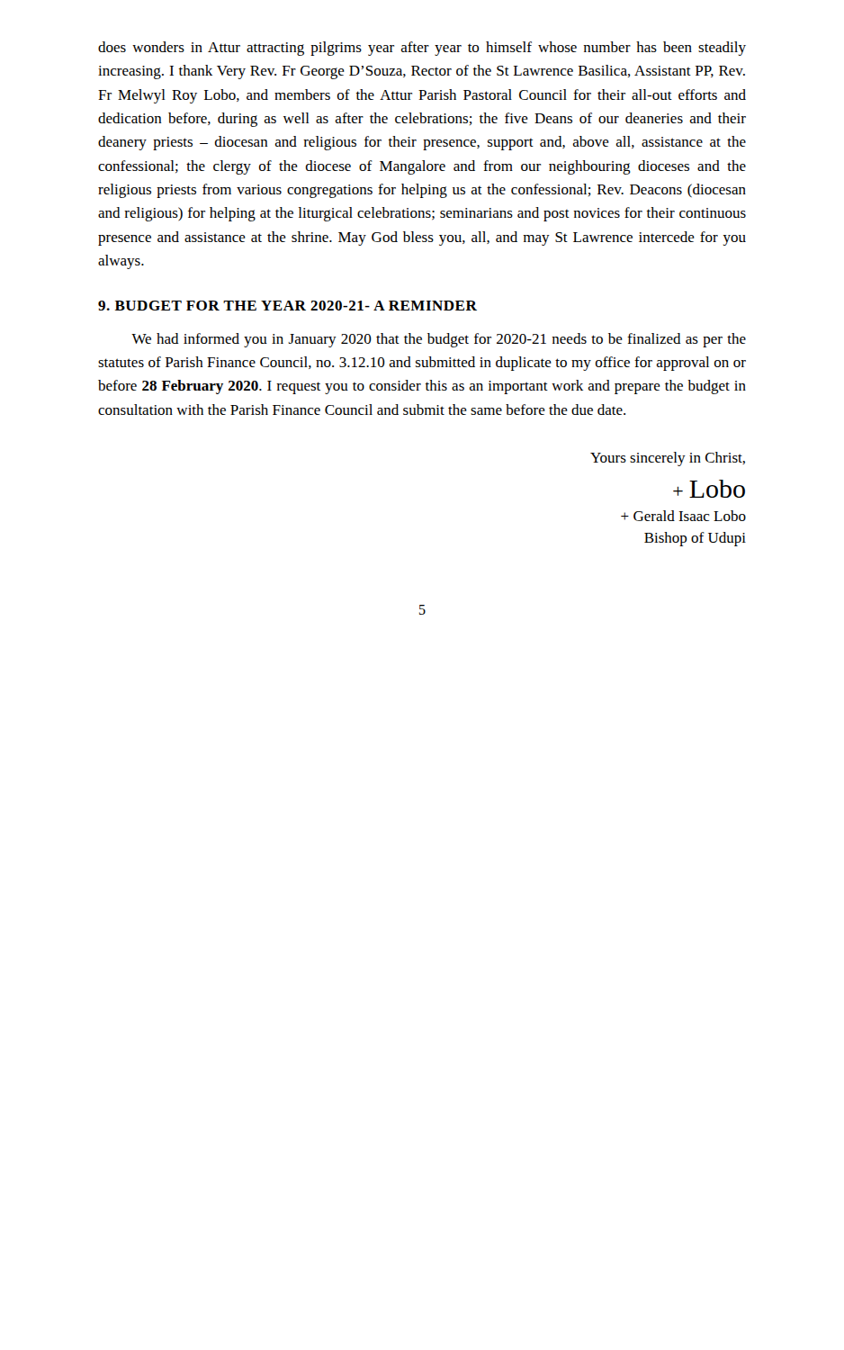does wonders in Attur attracting pilgrims year after year to himself whose number has been steadily increasing. I thank Very Rev. Fr George D’Souza, Rector of the St Lawrence Basilica, Assistant PP, Rev. Fr Melwyl Roy Lobo, and members of the Attur Parish Pastoral Council for their all-out efforts and dedication before, during as well as after the celebrations; the five Deans of our deaneries and their deanery priests – diocesan and religious for their presence, support and, above all, assistance at the confessional; the clergy of the diocese of Mangalore and from our neighbouring dioceses and the religious priests from various congregations for helping us at the confessional; Rev. Deacons (diocesan and religious) for helping at the liturgical celebrations; seminarians and post novices for their continuous presence and assistance at the shrine. May God bless you, all, and may St Lawrence intercede for you always.
9. Budget for the Year 2020-21- A Reminder
We had informed you in January 2020 that the budget for 2020-21 needs to be finalized as per the statutes of Parish Finance Council, no. 3.12.10 and submitted in duplicate to my office for approval on or before 28 February 2020. I request you to consider this as an important work and prepare the budget in consultation with the Parish Finance Council and submit the same before the due date.
Yours sincerely in Christ,
+Lobo
+ Gerald Isaac Lobo
Bishop of Udupi
5